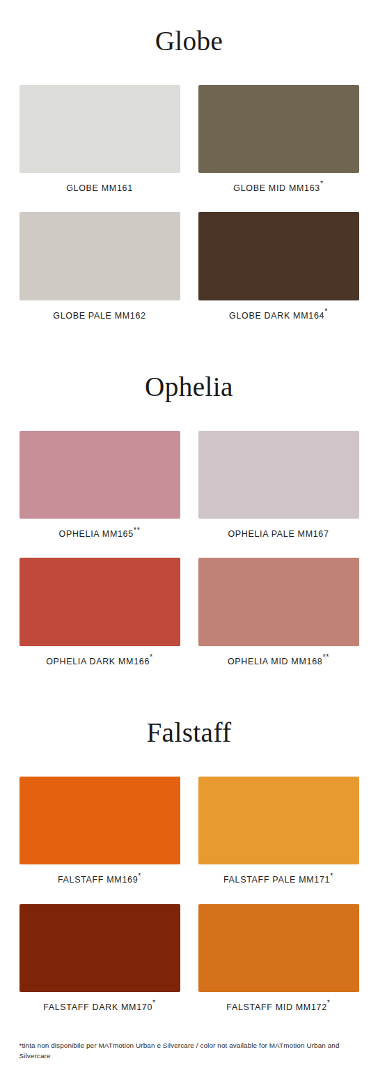Globe
Globe MM161
Globe Mid MM163*
Globe Pale MM162
Globe Dark MM164*
Ophelia
Ophelia MM165**
Ophelia Pale MM167
Ophelia Dark MM166*
Ophelia Mid MM168**
Falstaff
Falstaff MM169*
Falstaff Pale MM171*
Falstaff Dark MM170*
Falstaff Mid MM172*
*tinta non disponibile per MATmotion Urban e Silvercare / color not available for MATmotion Urban and Silvercare